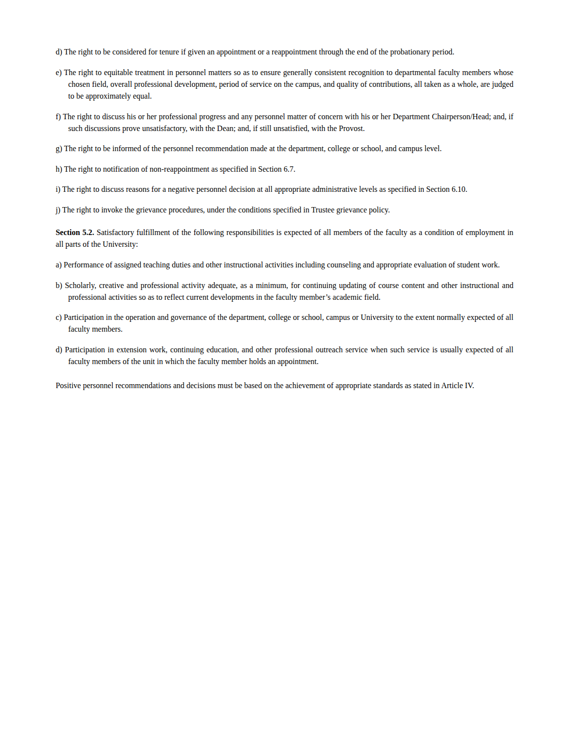d) The right to be considered for tenure if given an appointment or a reappointment through the end of the probationary period.
e) The right to equitable treatment in personnel matters so as to ensure generally consistent recognition to departmental faculty members whose chosen field, overall professional development, period of service on the campus, and quality of contributions, all taken as a whole, are judged to be approximately equal.
f) The right to discuss his or her professional progress and any personnel matter of concern with his or her Department Chairperson/Head; and, if such discussions prove unsatisfactory, with the Dean; and, if still unsatisfied, with the Provost.
g) The right to be informed of the personnel recommendation made at the department, college or school, and campus level.
h) The right to notification of non-reappointment as specified in Section 6.7.
i) The right to discuss reasons for a negative personnel decision at all appropriate administrative levels as specified in Section 6.10.
j) The right to invoke the grievance procedures, under the conditions specified in Trustee grievance policy.
Section 5.2. Satisfactory fulfillment of the following responsibilities is expected of all members of the faculty as a condition of employment in all parts of the University:
a) Performance of assigned teaching duties and other instructional activities including counseling and appropriate evaluation of student work.
b) Scholarly, creative and professional activity adequate, as a minimum, for continuing updating of course content and other instructional and professional activities so as to reflect current developments in the faculty member’s academic field.
c) Participation in the operation and governance of the department, college or school, campus or University to the extent normally expected of all faculty members.
d) Participation in extension work, continuing education, and other professional outreach service when such service is usually expected of all faculty members of the unit in which the faculty member holds an appointment.
Positive personnel recommendations and decisions must be based on the achievement of appropriate standards as stated in Article IV.